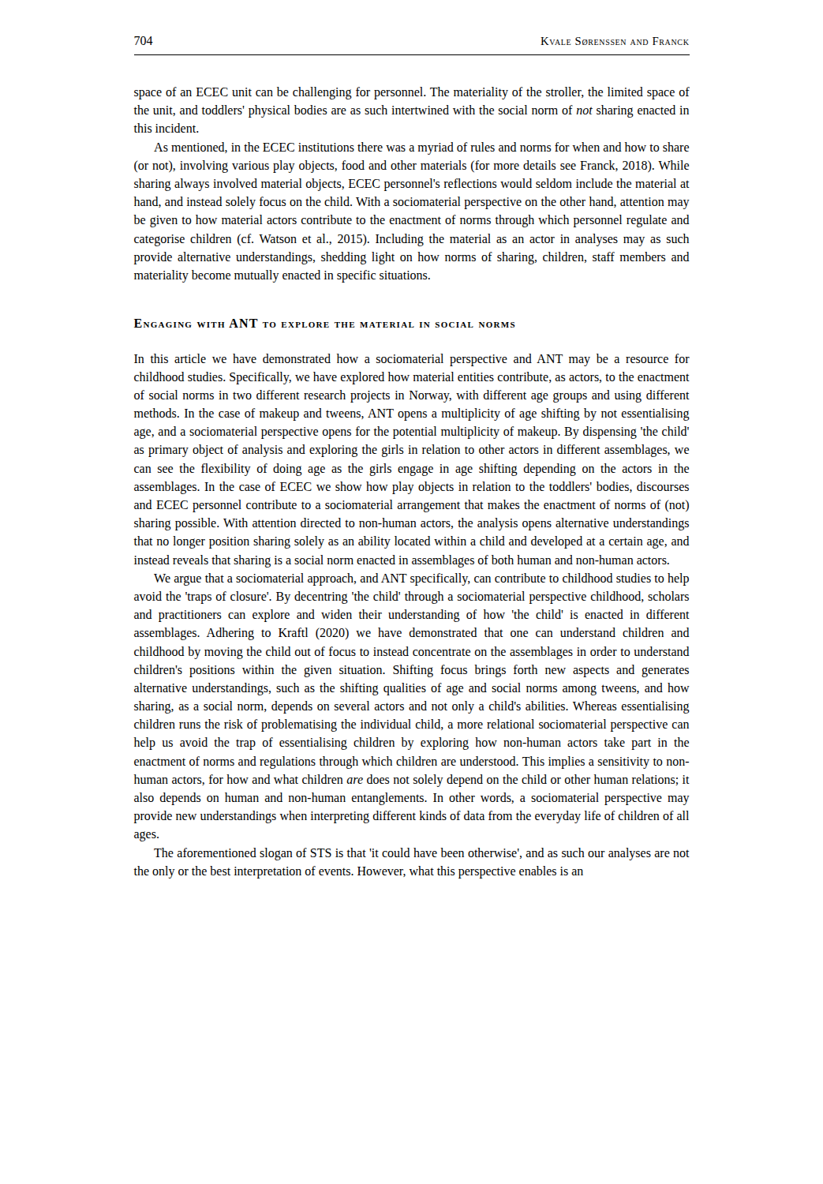704 Kvale Sørenssen and Franck
space of an ECEC unit can be challenging for personnel. The materiality of the stroller, the limited space of the unit, and toddlers' physical bodies are as such intertwined with the social norm of not sharing enacted in this incident.
As mentioned, in the ECEC institutions there was a myriad of rules and norms for when and how to share (or not), involving various play objects, food and other materials (for more details see Franck, 2018). While sharing always involved material objects, ECEC personnel's reflections would seldom include the material at hand, and instead solely focus on the child. With a sociomaterial perspective on the other hand, attention may be given to how material actors contribute to the enactment of norms through which personnel regulate and categorise children (cf. Watson et al., 2015). Including the material as an actor in analyses may as such provide alternative understandings, shedding light on how norms of sharing, children, staff members and materiality become mutually enacted in specific situations.
Engaging with ANT to explore the material in social norms
In this article we have demonstrated how a sociomaterial perspective and ANT may be a resource for childhood studies. Specifically, we have explored how material entities contribute, as actors, to the enactment of social norms in two different research projects in Norway, with different age groups and using different methods. In the case of makeup and tweens, ANT opens a multiplicity of age shifting by not essentialising age, and a sociomaterial perspective opens for the potential multiplicity of makeup. By dispensing 'the child' as primary object of analysis and exploring the girls in relation to other actors in different assemblages, we can see the flexibility of doing age as the girls engage in age shifting depending on the actors in the assemblages. In the case of ECEC we show how play objects in relation to the toddlers' bodies, discourses and ECEC personnel contribute to a sociomaterial arrangement that makes the enactment of norms of (not) sharing possible. With attention directed to non-human actors, the analysis opens alternative understandings that no longer position sharing solely as an ability located within a child and developed at a certain age, and instead reveals that sharing is a social norm enacted in assemblages of both human and non-human actors.
We argue that a sociomaterial approach, and ANT specifically, can contribute to childhood studies to help avoid the 'traps of closure'. By decentring 'the child' through a sociomaterial perspective childhood, scholars and practitioners can explore and widen their understanding of how 'the child' is enacted in different assemblages. Adhering to Kraftl (2020) we have demonstrated that one can understand children and childhood by moving the child out of focus to instead concentrate on the assemblages in order to understand children's positions within the given situation. Shifting focus brings forth new aspects and generates alternative understandings, such as the shifting qualities of age and social norms among tweens, and how sharing, as a social norm, depends on several actors and not only a child's abilities. Whereas essentialising children runs the risk of problematising the individual child, a more relational sociomaterial perspective can help us avoid the trap of essentialising children by exploring how non-human actors take part in the enactment of norms and regulations through which children are understood. This implies a sensitivity to non-human actors, for how and what children are does not solely depend on the child or other human relations; it also depends on human and non-human entanglements. In other words, a sociomaterial perspective may provide new understandings when interpreting different kinds of data from the everyday life of children of all ages.
The aforementioned slogan of STS is that 'it could have been otherwise', and as such our analyses are not the only or the best interpretation of events. However, what this perspective enables is an